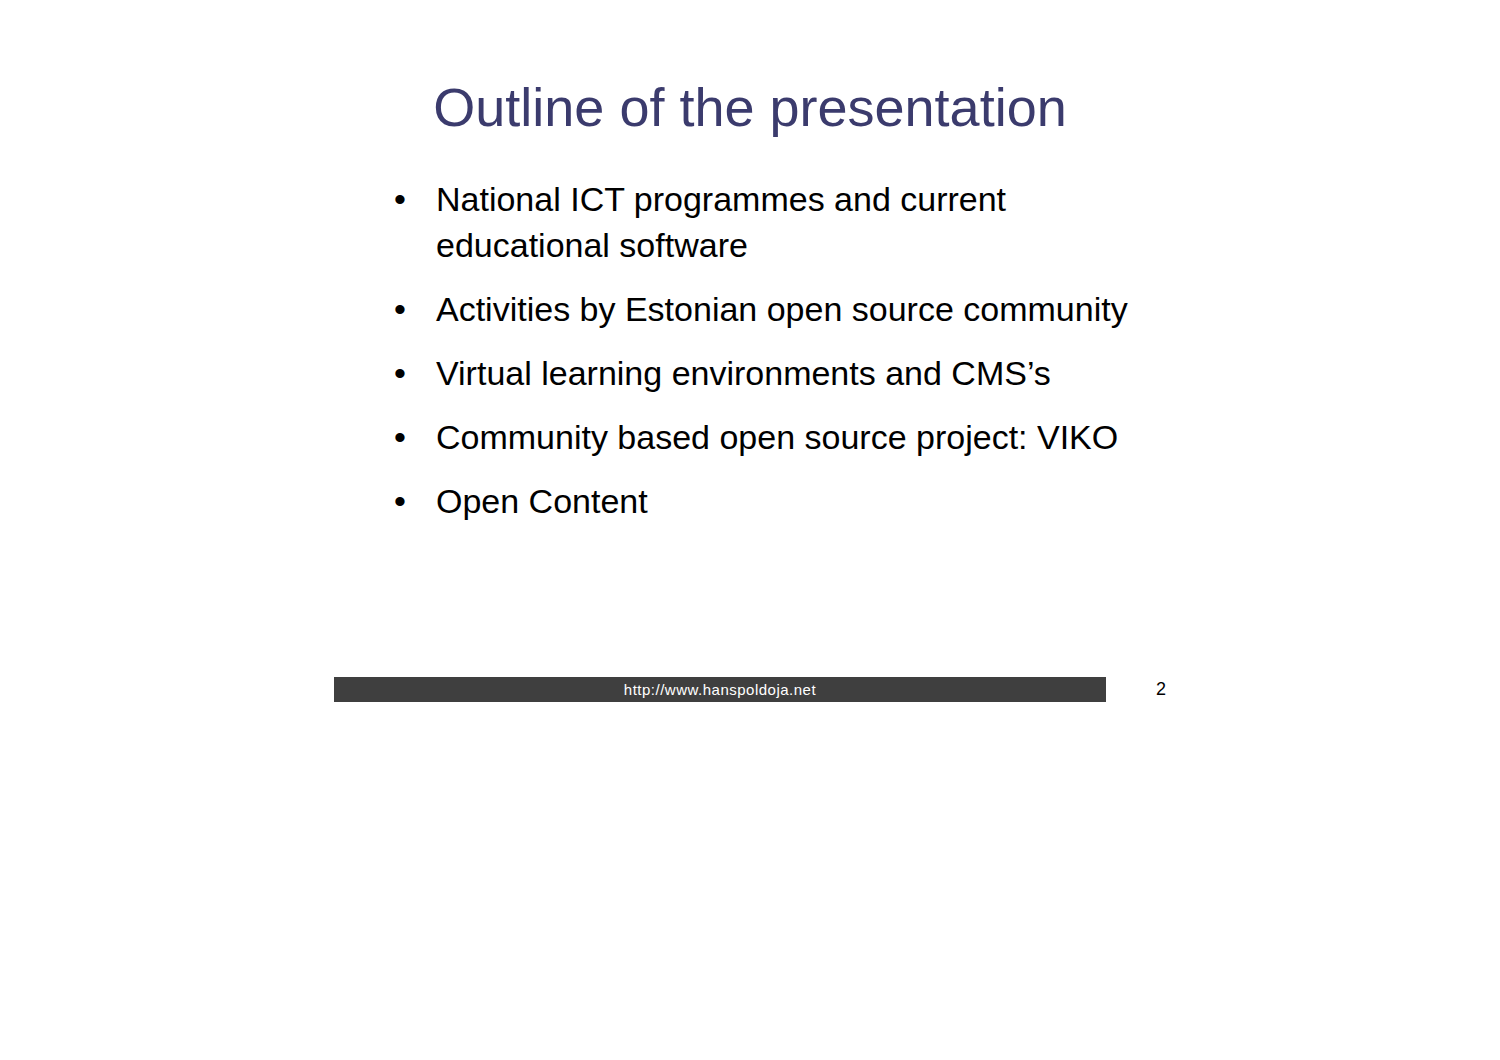Outline of the presentation
National ICT programmes and current educational software
Activities by Estonian open source community
Virtual learning environments and CMS’s
Community based open source project: VIKO
Open Content
http://www.hanspoldoja.net
2